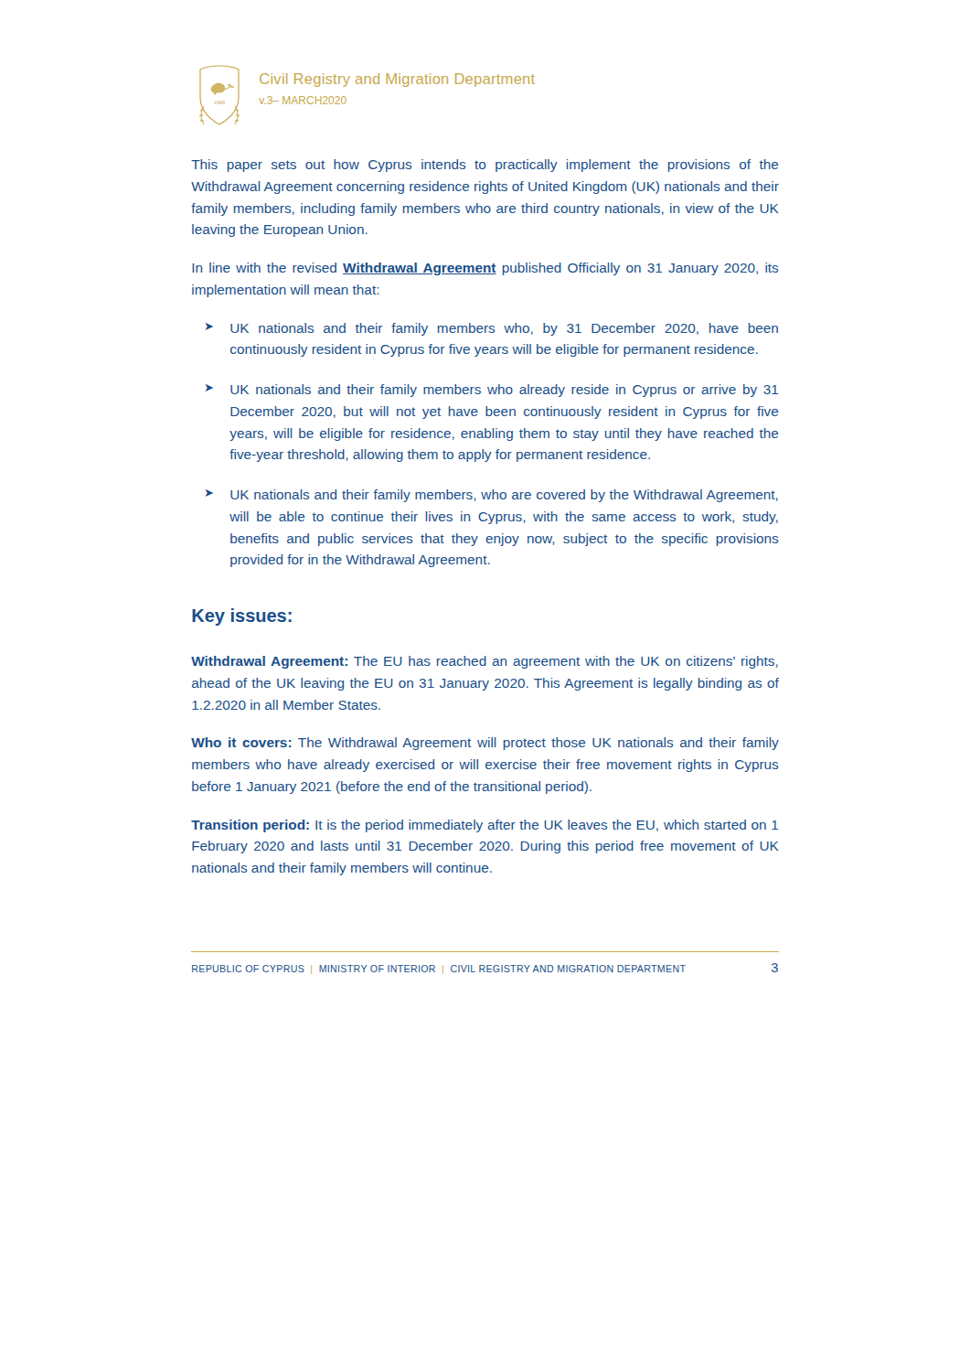1960
Civil Registry and Migration Department
v.3– MARCH2020
This paper sets out how Cyprus intends to practically implement the provisions of the Withdrawal Agreement concerning residence rights of United Kingdom (UK) nationals and their family members, including family members who are third country nationals, in view of the UK leaving the European Union.
In line with the revised Withdrawal Agreement published Officially on 31 January 2020, its implementation will mean that:
UK nationals and their family members who, by 31 December 2020, have been continuously resident in Cyprus for five years will be eligible for permanent residence.
UK nationals and their family members who already reside in Cyprus or arrive by 31 December 2020, but will not yet have been continuously resident in Cyprus for five years, will be eligible for residence, enabling them to stay until they have reached the five-year threshold, allowing them to apply for permanent residence.
UK nationals and their family members, who are covered by the Withdrawal Agreement, will be able to continue their lives in Cyprus, with the same access to work, study, benefits and public services that they enjoy now, subject to the specific provisions provided for in the Withdrawal Agreement.
Key issues:
Withdrawal Agreement: The EU has reached an agreement with the UK on citizens’ rights, ahead of the UK leaving the EU on 31 January 2020. This Agreement is legally binding as of 1.2.2020 in all Member States.
Who it covers: The Withdrawal Agreement will protect those UK nationals and their family members who have already exercised or will exercise their free movement rights in Cyprus before 1 January 2021 (before the end of the transitional period).
Transition period: It is the period immediately after the UK leaves the EU, which started on 1 February 2020 and lasts until 31 December 2020. During this period free movement of UK nationals and their family members will continue.
Republic of Cyprus | Ministry of Interior | Civil Registry and Migration Department
3